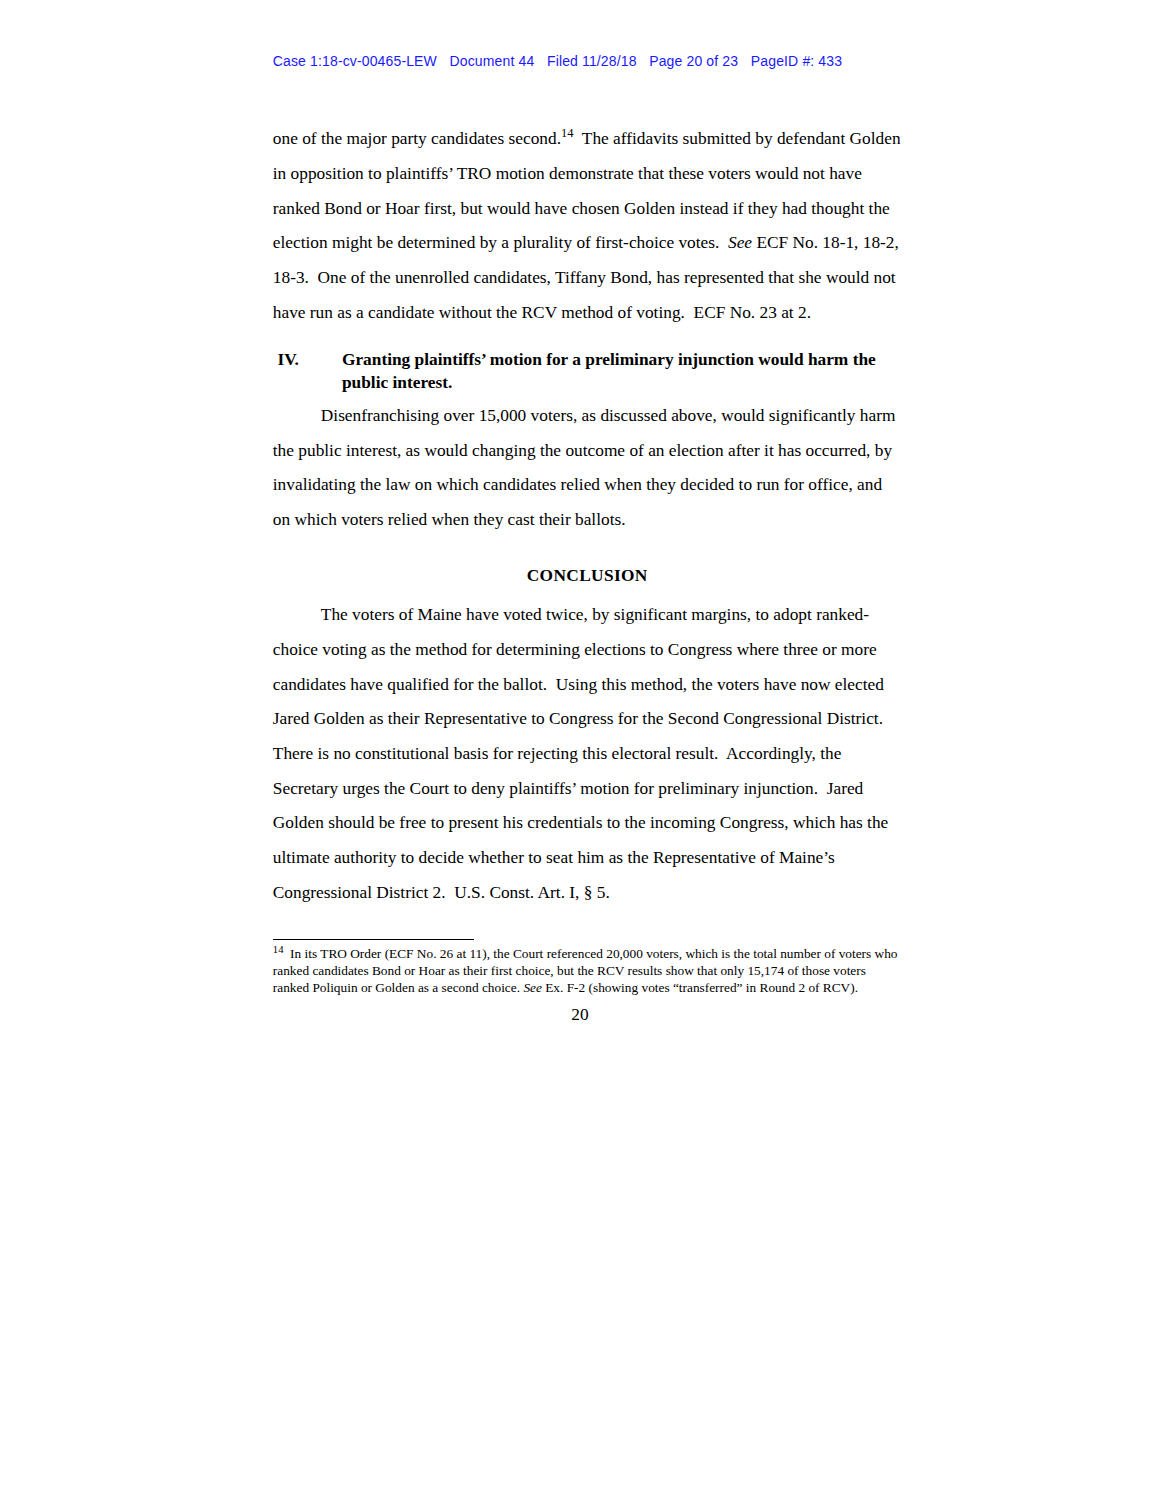Case 1:18-cv-00465-LEW Document 44 Filed 11/28/18 Page 20 of 23 PageID #: 433
one of the major party candidates second.14 The affidavits submitted by defendant Golden in opposition to plaintiffs’ TRO motion demonstrate that these voters would not have ranked Bond or Hoar first, but would have chosen Golden instead if they had thought the election might be determined by a plurality of first-choice votes. See ECF No. 18-1, 18-2, 18-3. One of the unenrolled candidates, Tiffany Bond, has represented that she would not have run as a candidate without the RCV method of voting. ECF No. 23 at 2.
IV.
Granting plaintiffs’ motion for a preliminary injunction would harm the public interest.
Disenfranchising over 15,000 voters, as discussed above, would significantly harm the public interest, as would changing the outcome of an election after it has occurred, by invalidating the law on which candidates relied when they decided to run for office, and on which voters relied when they cast their ballots.
CONCLUSION
The voters of Maine have voted twice, by significant margins, to adopt ranked-choice voting as the method for determining elections to Congress where three or more candidates have qualified for the ballot. Using this method, the voters have now elected Jared Golden as their Representative to Congress for the Second Congressional District. There is no constitutional basis for rejecting this electoral result. Accordingly, the Secretary urges the Court to deny plaintiffs’ motion for preliminary injunction. Jared Golden should be free to present his credentials to the incoming Congress, which has the ultimate authority to decide whether to seat him as the Representative of Maine’s Congressional District 2. U.S. Const. Art. I, § 5.
14 In its TRO Order (ECF No. 26 at 11), the Court referenced 20,000 voters, which is the total number of voters who ranked candidates Bond or Hoar as their first choice, but the RCV results show that only 15,174 of those voters ranked Poliquin or Golden as a second choice. See Ex. F-2 (showing votes “transferred” in Round 2 of RCV).
20